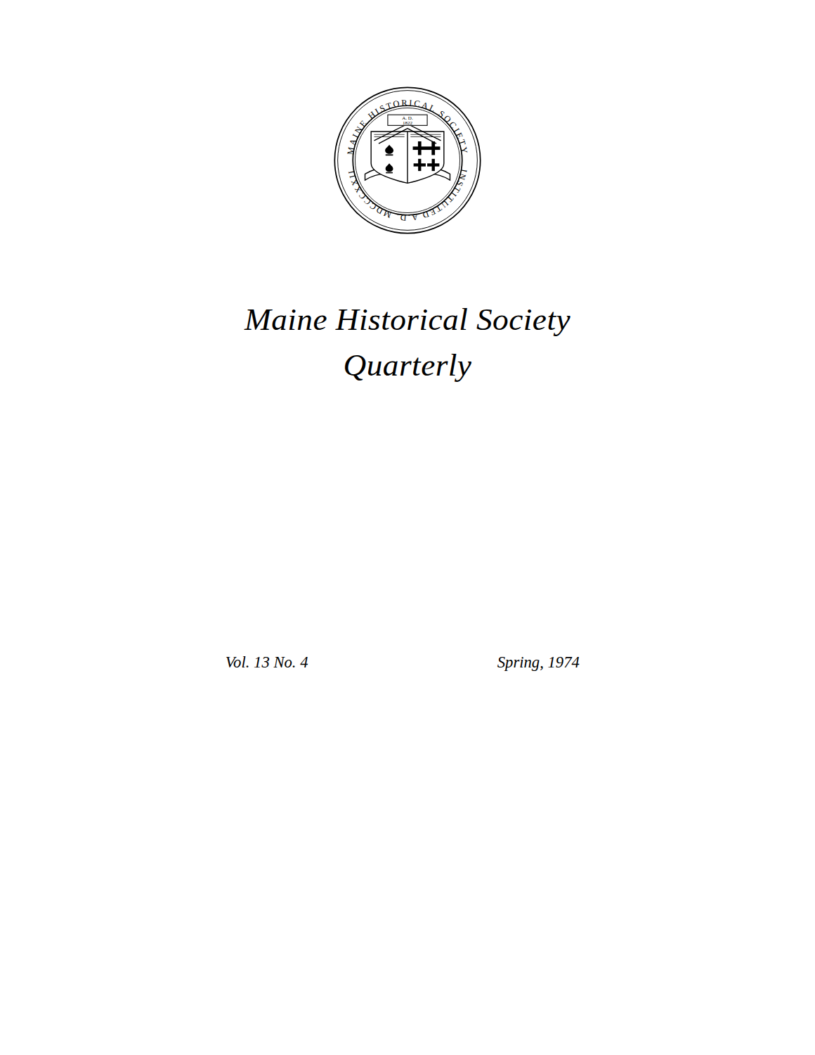MAINE HISTORICAL SOCIETY INSTITUTED A.D. MDCCCXXII A. D. 1822
Maine Historical Society
Quarterly
Vol. 13 No. 4 Spring, 1974